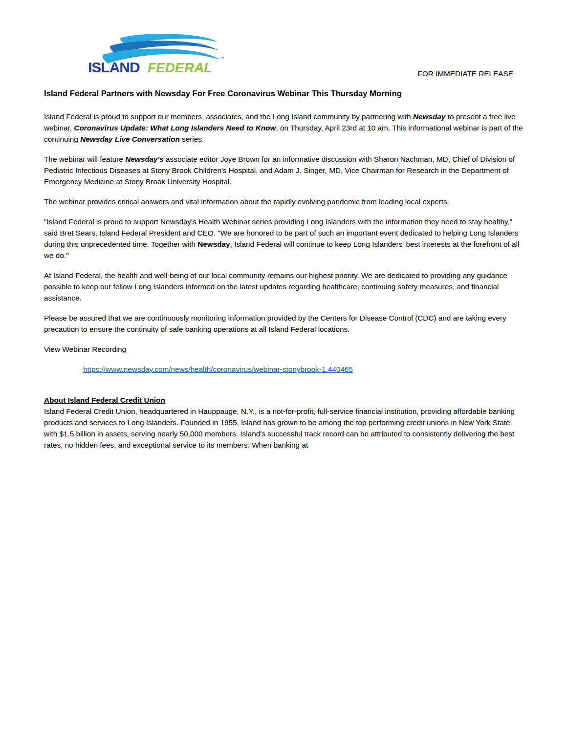ISLAND FEDERAL ™
FOR IMMEDIATE RELEASE
Island Federal Partners with Newsday For Free Coronavirus Webinar This Thursday Morning
Island Federal is proud to support our members, associates, and the Long Island community by partnering with Newsday to present a free live webinar, Coronavirus Update: What Long Islanders Need to Know, on Thursday, April 23rd at 10 am. This informational webinar is part of the continuing Newsday Live Conversation series.
The webinar will feature Newsday's associate editor Joye Brown for an informative discussion with Sharon Nachman, MD, Chief of Division of Pediatric Infectious Diseases at Stony Brook Children's Hospital, and Adam J. Singer, MD, Vice Chairman for Research in the Department of Emergency Medicine at Stony Brook University Hospital.
The webinar provides critical answers and vital information about the rapidly evolving pandemic from leading local experts.
"Island Federal is proud to support Newsday's Health Webinar series providing Long Islanders with the information they need to stay healthy," said Bret Sears, Island Federal President and CEO. "We are honored to be part of such an important event dedicated to helping Long Islanders during this unprecedented time. Together with Newsday, Island Federal will continue to keep Long Islanders' best interests at the forefront of all we do."
At Island Federal, the health and well-being of our local community remains our highest priority. We are dedicated to providing any guidance possible to keep our fellow Long Islanders informed on the latest updates regarding healthcare, continuing safety measures, and financial assistance.
Please be assured that we are continuously monitoring information provided by the Centers for Disease Control (CDC) and are taking every precaution to ensure the continuity of safe banking operations at all Island Federal locations.
View Webinar Recording
https://www.newsday.com/news/health/coronavirus/webinar-stonybrook-1.440465
About Island Federal Credit Union
Island Federal Credit Union, headquartered in Hauppauge, N.Y., is a not-for-profit, full-service financial institution, providing affordable banking products and services to Long Islanders. Founded in 1955, Island has grown to be among the top performing credit unions in New York State with $1.5 billion in assets, serving nearly 50,000 members. Island's successful track record can be attributed to consistently delivering the best rates, no hidden fees, and exceptional service to its members. When banking at